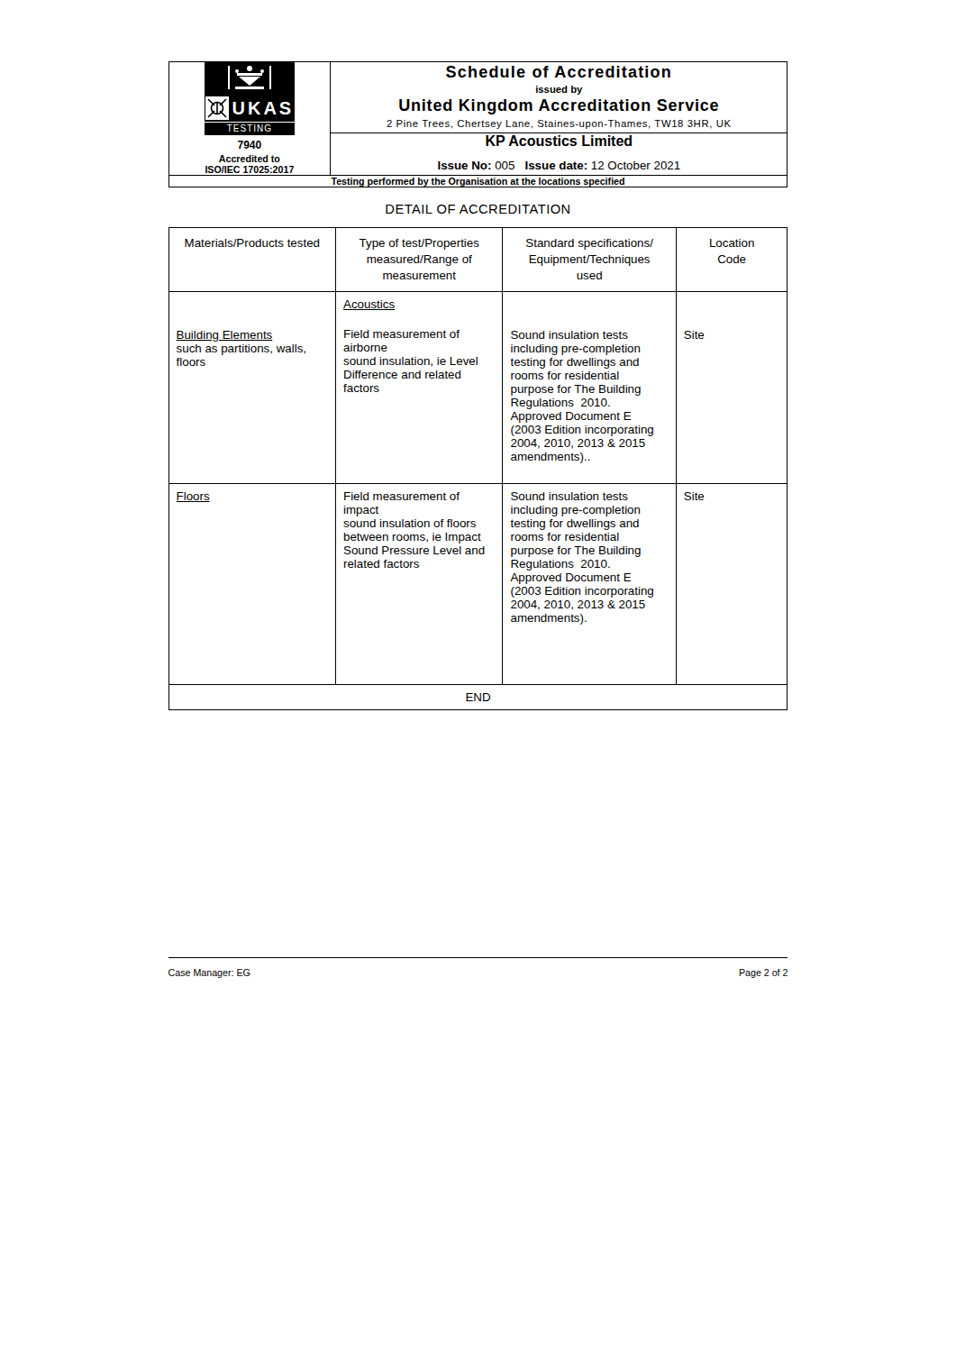| UKAS TESTING 7940 Accredited to ISO/IEC 17025:2017 | Schedule of Accreditation issued by United Kingdom Accreditation Service 2 Pine Trees, Chertsey Lane, Staines-upon-Thames, TW18 3HR, UK |
| KP Acoustics Limited Issue No: 005 Issue date: 12 October 2021 |
| Testing performed by the Organisation at the locations specified |
DETAIL OF ACCREDITATION
| Materials/Products tested | Type of test/Properties measured/Range of measurement | Standard specifications/ Equipment/Techniques used | Location Code |
| --- | --- | --- | --- |
| Building Elements such as partitions, walls, floors | Acoustics Field measurement of airborne sound insulation, ie Level Difference and related factors | Sound insulation tests including pre-completion testing for dwellings and rooms for residential purpose for The Building Regulations 2010. Approved Document E (2003 Edition incorporating 2004, 2010, 2013 & 2015 amendments).. | Site |
| Floors | Field measurement of impact sound insulation of floors between rooms, ie Impact Sound Pressure Level and related factors | Sound insulation tests including pre-completion testing for dwellings and rooms for residential purpose for The Building Regulations 2010. Approved Document E (2003 Edition incorporating 2004, 2010, 2013 & 2015 amendments). | Site |
| END |
Case Manager: EG Page 2 of 2